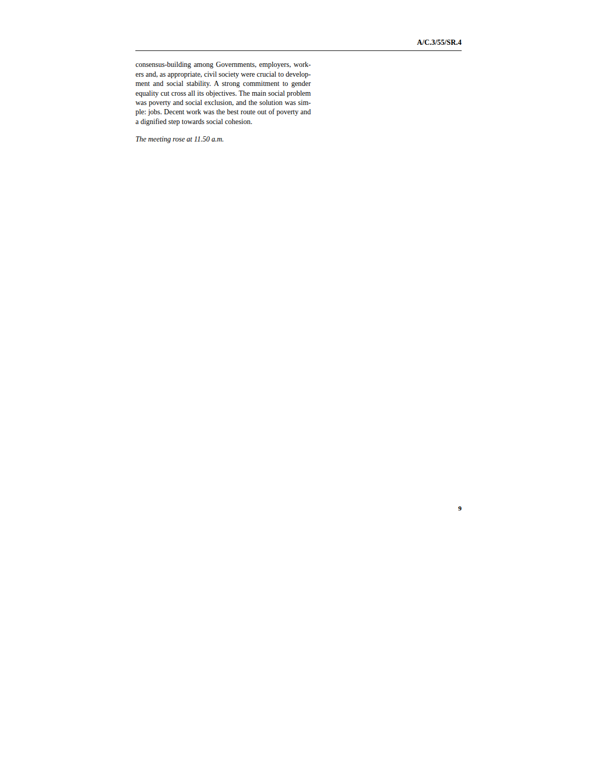A/C.3/55/SR.4
consensus-building among Governments, employers, workers and, as appropriate, civil society were crucial to development and social stability. A strong commitment to gender equality cut cross all its objectives. The main social problem was poverty and social exclusion, and the solution was simple: jobs. Decent work was the best route out of poverty and a dignified step towards social cohesion.
The meeting rose at 11.50 a.m.
9